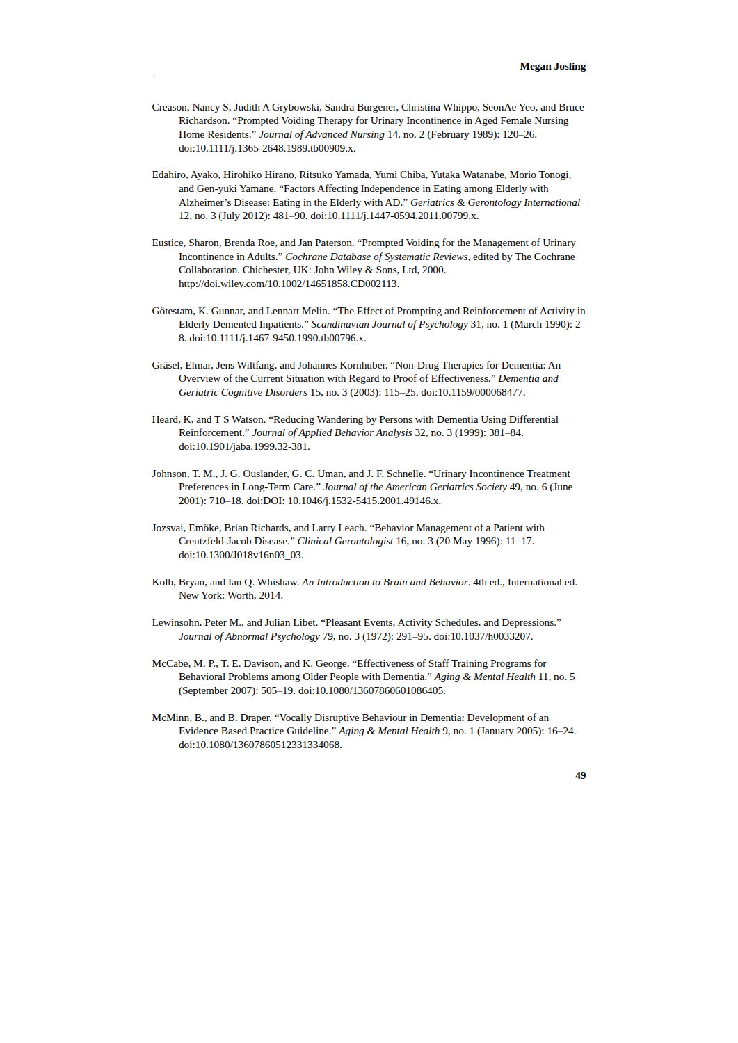Megan Josling
Creason, Nancy S, Judith A Grybowski, Sandra Burgener, Christina Whippo, SeonAe Yeo, and Bruce Richardson. “Prompted Voiding Therapy for Urinary Incontinence in Aged Female Nursing Home Residents.” Journal of Advanced Nursing 14, no. 2 (February 1989): 120–26. doi:10.1111/j.1365-2648.1989.tb00909.x.
Edahiro, Ayako, Hirohiko Hirano, Ritsuko Yamada, Yumi Chiba, Yutaka Watanabe, Morio Tonogi, and Gen-yuki Yamane. “Factors Affecting Independence in Eating among Elderly with Alzheimer’s Disease: Eating in the Elderly with AD.” Geriatrics & Gerontology International 12, no. 3 (July 2012): 481–90. doi:10.1111/j.1447-0594.2011.00799.x.
Eustice, Sharon, Brenda Roe, and Jan Paterson. “Prompted Voiding for the Management of Urinary Incontinence in Adults.” Cochrane Database of Systematic Reviews, edited by The Cochrane Collaboration. Chichester, UK: John Wiley & Sons, Ltd, 2000. http://doi.wiley.com/10.1002/14651858.CD002113.
Götestam, K. Gunnar, and Lennart Melin. “The Effect of Prompting and Reinforcement of Activity in Elderly Demented Inpatients.” Scandinavian Journal of Psychology 31, no. 1 (March 1990): 2–8. doi:10.1111/j.1467-9450.1990.tb00796.x.
Gräsel, Elmar, Jens Wiltfang, and Johannes Kornhuber. “Non-Drug Therapies for Dementia: An Overview of the Current Situation with Regard to Proof of Effectiveness.” Dementia and Geriatric Cognitive Disorders 15, no. 3 (2003): 115–25. doi:10.1159/000068477.
Heard, K, and T S Watson. “Reducing Wandering by Persons with Dementia Using Differential Reinforcement.” Journal of Applied Behavior Analysis 32, no. 3 (1999): 381–84. doi:10.1901/jaba.1999.32-381.
Johnson, T. M., J. G. Ouslander, G. C. Uman, and J. F. Schnelle. “Urinary Incontinence Treatment Preferences in Long-Term Care.” Journal of the American Geriatrics Society 49, no. 6 (June 2001): 710–18. doi:DOI: 10.1046/j.1532-5415.2001.49146.x.
Jozsvai, Emöke, Brian Richards, and Larry Leach. “Behavior Management of a Patient with Creutzfeld-Jacob Disease.” Clinical Gerontologist 16, no. 3 (20 May 1996): 11–17. doi:10.1300/J018v16n03_03.
Kolb, Bryan, and Ian Q. Whishaw. An Introduction to Brain and Behavior. 4th ed., International ed. New York: Worth, 2014.
Lewinsohn, Peter M., and Julian Libet. “Pleasant Events, Activity Schedules, and Depressions.” Journal of Abnormal Psychology 79, no. 3 (1972): 291–95. doi:10.1037/h0033207.
McCabe, M. P., T. E. Davison, and K. George. “Effectiveness of Staff Training Programs for Behavioral Problems among Older People with Dementia.” Aging & Mental Health 11, no. 5 (September 2007): 505–19. doi:10.1080/13607860601086405.
McMinn, B., and B. Draper. “Vocally Disruptive Behaviour in Dementia: Development of an Evidence Based Practice Guideline.” Aging & Mental Health 9, no. 1 (January 2005): 16–24. doi:10.1080/13607860512331334068.
49